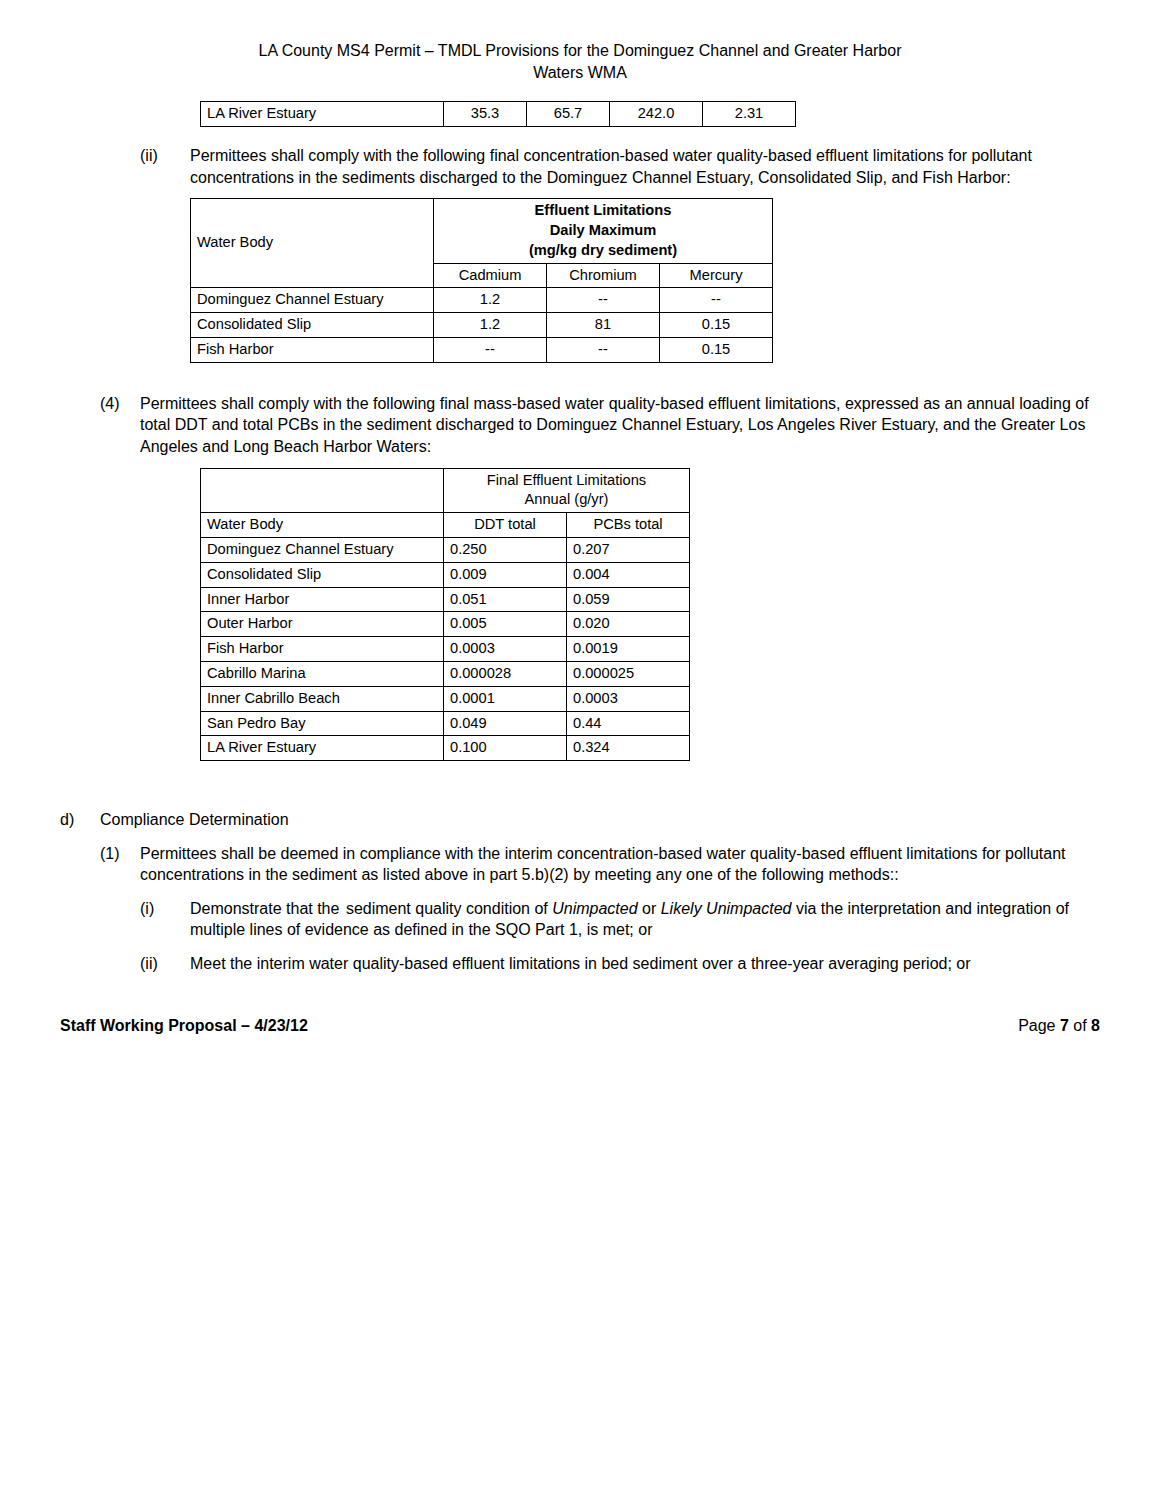LA County MS4 Permit – TMDL Provisions for the Dominguez Channel and Greater Harbor
Waters WMA
| LA River Estuary | 35.3 | 65.7 | 242.0 | 2.31 |
(ii)
Permittees shall comply with the following final concentration-based water quality-based effluent limitations for pollutant concentrations in the sediments discharged to the Dominguez Channel Estuary, Consolidated Slip, and Fish Harbor:
| Water Body | Effluent Limitations Daily Maximum (mg/kg dry sediment) |
| Cadmium | Chromium | Mercury |
| Dominguez Channel Estuary | 1.2 | -- | -- |
| Consolidated Slip | 1.2 | 81 | 0.15 |
| Fish Harbor | -- | -- | 0.15 |
(4)
Permittees shall comply with the following final mass-based water quality-based effluent limitations, expressed as an annual loading of total DDT and total PCBs in the sediment discharged to Dominguez Channel Estuary, Los Angeles River Estuary, and the Greater Los Angeles and Long Beach Harbor Waters:
| | Final Effluent Limitations Annual (g/yr) |
| Water Body | DDT total | PCBs total |
| Dominguez Channel Estuary | 0.250 | 0.207 |
| Consolidated Slip | 0.009 | 0.004 |
| Inner Harbor | 0.051 | 0.059 |
| Outer Harbor | 0.005 | 0.020 |
| Fish Harbor | 0.0003 | 0.0019 |
| Cabrillo Marina | 0.000028 | 0.000025 |
| Inner Cabrillo Beach | 0.0001 | 0.0003 |
| San Pedro Bay | 0.049 | 0.44 |
| LA River Estuary | 0.100 | 0.324 |
d)
Compliance Determination
(1)
Permittees shall be deemed in compliance with the interim concentration-based water quality-based effluent limitations for pollutant concentrations in the sediment as listed above in part 5.b)(2) by meeting any one of the following methods::
(i)
Demonstrate that the sediment quality condition of Unimpacted or Likely Unimpacted via the interpretation and integration of multiple lines of evidence as defined in the SQO Part 1, is met; or
(ii)
Meet the interim water quality-based effluent limitations in bed sediment over a three-year averaging period; or
Staff Working Proposal – 4/23/12
Page 7 of 8